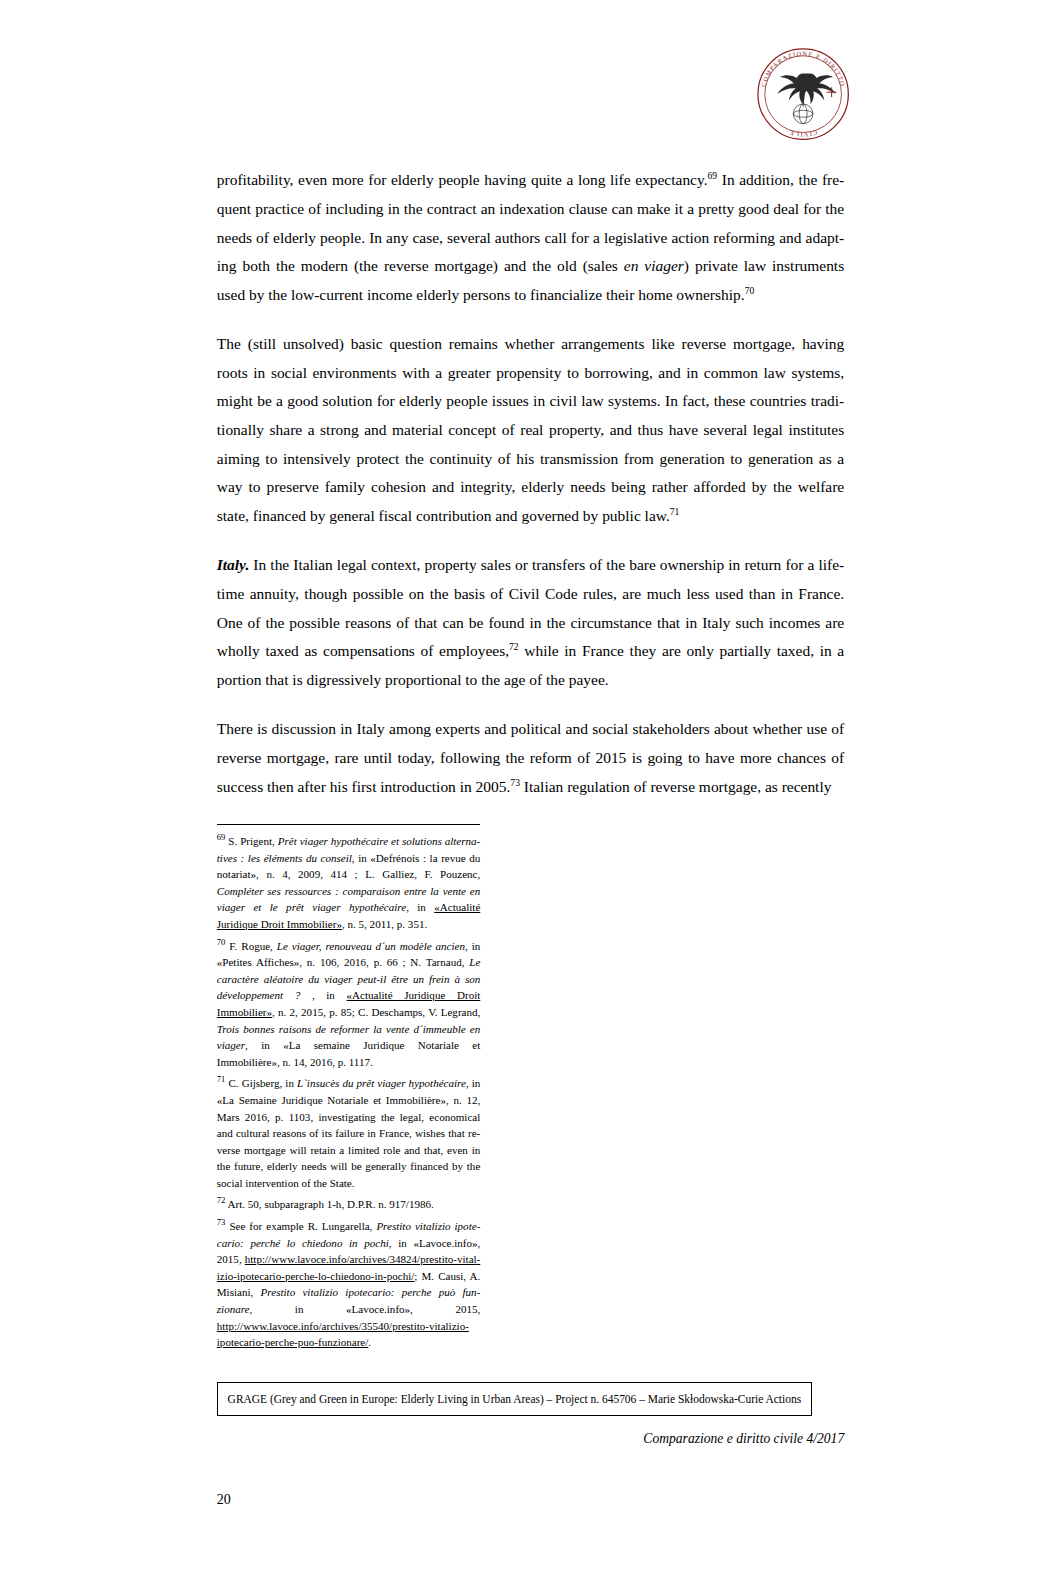COMPARAZIONE E DIRITTO CIVILE
profitability, even more for elderly people having quite a long life expectancy.69 In addition, the frequent practice of including in the contract an indexation clause can make it a pretty good deal for the needs of elderly people. In any case, several authors call for a legislative action reforming and adapting both the modern (the reverse mortgage) and the old (sales en viager) private law instruments used by the low-current income elderly persons to financialize their home ownership.70
The (still unsolved) basic question remains whether arrangements like reverse mortgage, having roots in social environments with a greater propensity to borrowing, and in common law systems, might be a good solution for elderly people issues in civil law systems. In fact, these countries traditionally share a strong and material concept of real property, and thus have several legal institutes aiming to intensively protect the continuity of his transmission from generation to generation as a way to preserve family cohesion and integrity, elderly needs being rather afforded by the welfare state, financed by general fiscal contribution and governed by public law.71
Italy. In the Italian legal context, property sales or transfers of the bare ownership in return for a life-time annuity, though possible on the basis of Civil Code rules, are much less used than in France. One of the possible reasons of that can be found in the circumstance that in Italy such incomes are wholly taxed as compensations of employees,72 while in France they are only partially taxed, in a portion that is digressively proportional to the age of the payee.
There is discussion in Italy among experts and political and social stakeholders about whether use of reverse mortgage, rare until today, following the reform of 2015 is going to have more chances of success then after his first introduction in 2005.73 Italian regulation of reverse mortgage, as recently
69 S. Prigent, Prêt viager hypothécaire et solutions alternatives : les éléments du conseil, in «Defrénois : la revue du notariat», n. 4, 2009, 414 ; L. Galliez, F. Pouzenc, Compléter ses ressources : comparaison entre la vente en viager et le prêt viager hypothécaire, in «Actualité Juridique Droit Immobilier», n. 5, 2011, p. 351.
70 F. Rogue, Le viager, renouveau d´un modèle ancien, in «Petites Affiches», n. 106, 2016, p. 66 ; N. Tarnaud, Le caractère aléatoire du viager peut-il être un frein à son développement ? , in «Actualité Juridique Droit Immobilier», n. 2, 2015, p. 85; C. Deschamps, V. Legrand, Trois bonnes raisons de reformer la vente d´immeuble en viager, in «La semaine Juridique Notariale et Immobilière», n. 14, 2016, p. 1117.
71 C. Gijsberg, in L`insucès du prêt viager hypothécaire, in «La Semaine Juridique Notariale et Immobilière», n. 12, Mars 2016, p. 1103, investigating the legal, economical and cultural reasons of its failure in France, wishes that reverse mortgage will retain a limited role and that, even in the future, elderly needs will be generally financed by the social intervention of the State.
72 Art. 50, subparagraph 1-h, D.P.R. n. 917/1986.
73 See for example R. Lungarella, Prestito vitalizio ipotecario: perché lo chiedono in pochi, in «Lavoce.info», 2015, http://www.lavoce.info/archives/34824/prestito-vitalizio-ipotecario-perche-lo-chiedono-in-pochi/; M. Causi, A. Misiani, Prestito vitalizio ipotecario: perche può funzionare, in «Lavoce.info», 2015, http://www.lavoce.info/archives/35540/prestito-vitalizio-ipotecario-perche-puo-funzionare/.
GRAGE (Grey and Green in Europe: Elderly Living in Urban Areas) – Project n. 645706 – Marie Skłodowska-Curie Actions
Comparazione e diritto civile 4/2017
20